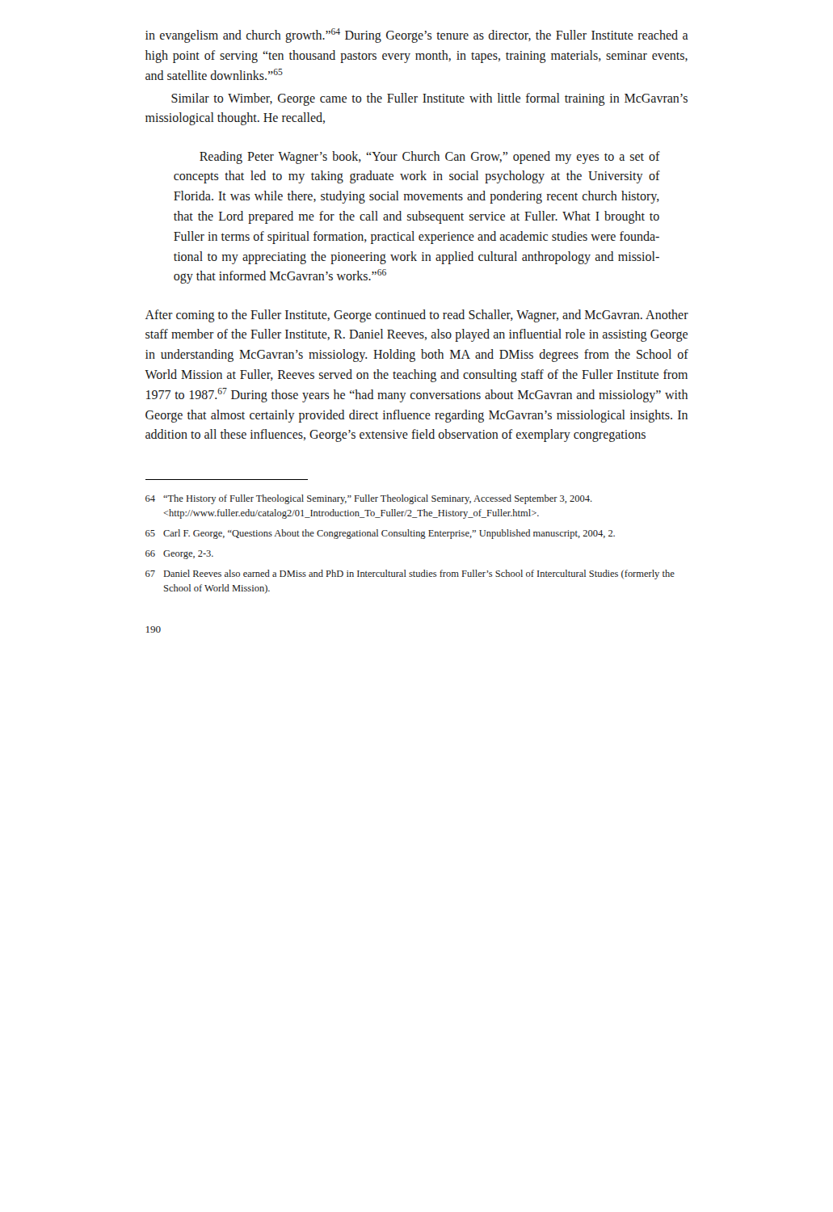in evangelism and church growth.”64 During George’s tenure as director, the Fuller Institute reached a high point of serving “ten thousand pastors every month, in tapes, training materials, seminar events, and satellite downlinks.”65
Similar to Wimber, George came to the Fuller Institute with little formal training in McGavran’s missiological thought. He recalled,
Reading Peter Wagner’s book, “Your Church Can Grow,” opened my eyes to a set of concepts that led to my taking graduate work in social psychology at the University of Florida. It was while there, studying social movements and pondering recent church history, that the Lord prepared me for the call and subsequent service at Fuller. What I brought to Fuller in terms of spiritual formation, practical experience and academic studies were foundational to my appreciating the pioneering work in applied cultural anthropology and missiology that informed McGavran’s works.”66
After coming to the Fuller Institute, George continued to read Schaller, Wagner, and McGavran. Another staff member of the Fuller Institute, R. Daniel Reeves, also played an influential role in assisting George in understanding McGavran’s missiology. Holding both MA and DMiss degrees from the School of World Mission at Fuller, Reeves served on the teaching and consulting staff of the Fuller Institute from 1977 to 1987.67 During those years he “had many conversations about McGavran and missiology” with George that almost certainly provided direct influence regarding McGavran’s missiological insights. In addition to all these influences, George’s extensive field observation of exemplary congregations
64“The History of Fuller Theological Seminary,” Fuller Theological Seminary, Accessed September 3, 2004. <http://www.fuller.edu/catalog2/01_Introduction_To_Fuller/2_The_History_of_Fuller.html>.
65 Carl F. George, “Questions About the Congregational Consulting Enterprise,” Unpublished manuscript, 2004, 2.
66 George, 2-3.
67 Daniel Reeves also earned a DMiss and PhD in Intercultural studies from Fuller’s School of Intercultural Studies (formerly the School of World Mission).
190